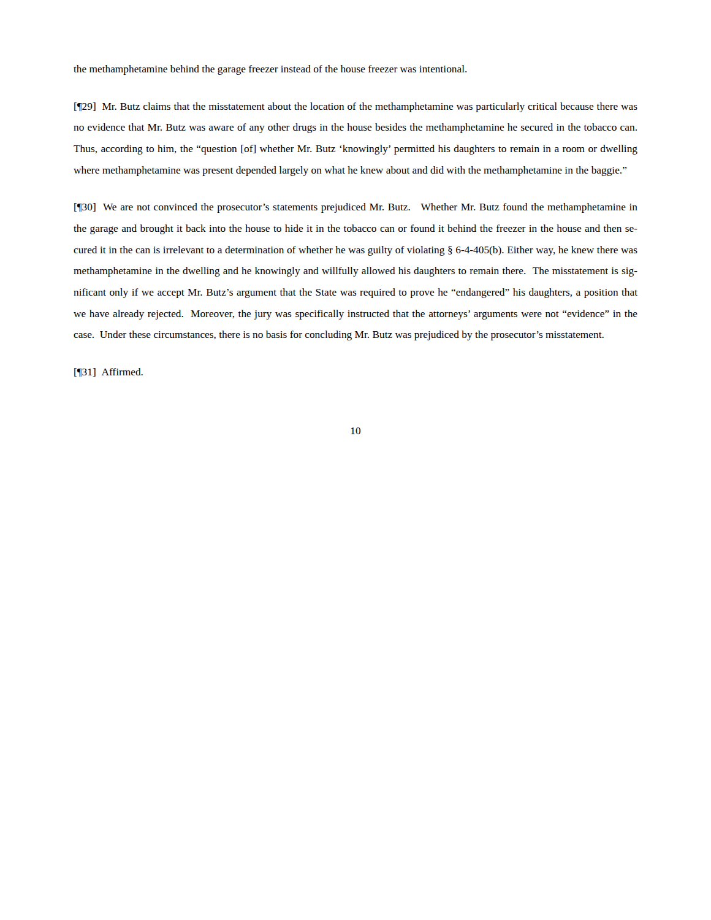the methamphetamine behind the garage freezer instead of the house freezer was intentional.
[¶29] Mr. Butz claims that the misstatement about the location of the methamphetamine was particularly critical because there was no evidence that Mr. Butz was aware of any other drugs in the house besides the methamphetamine he secured in the tobacco can. Thus, according to him, the “question [of] whether Mr. Butz ‘knowingly’ permitted his daughters to remain in a room or dwelling where methamphetamine was present depended largely on what he knew about and did with the methamphetamine in the baggie.”
[¶30] We are not convinced the prosecutor’s statements prejudiced Mr. Butz. Whether Mr. Butz found the methamphetamine in the garage and brought it back into the house to hide it in the tobacco can or found it behind the freezer in the house and then secured it in the can is irrelevant to a determination of whether he was guilty of violating § 6-4-405(b). Either way, he knew there was methamphetamine in the dwelling and he knowingly and willfully allowed his daughters to remain there. The misstatement is significant only if we accept Mr. Butz’s argument that the State was required to prove he “endangered” his daughters, a position that we have already rejected. Moreover, the jury was specifically instructed that the attorneys’ arguments were not “evidence” in the case. Under these circumstances, there is no basis for concluding Mr. Butz was prejudiced by the prosecutor’s misstatement.
[¶31] Affirmed.
10